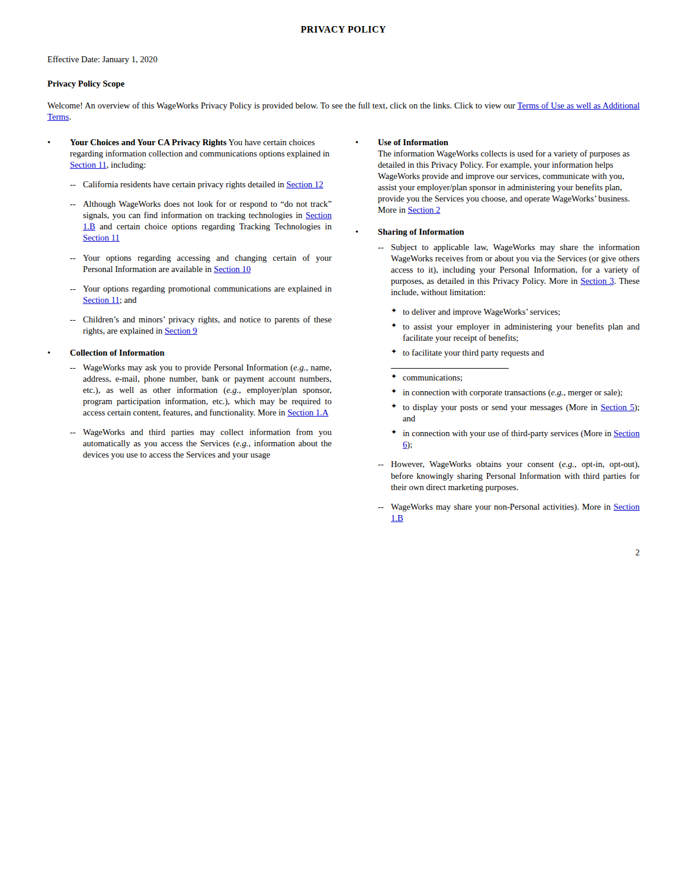PRIVACY POLICY
Effective Date: January 1, 2020
Privacy Policy Scope
Welcome! An overview of this WageWorks Privacy Policy is provided below. To see the full text, click on the links. Click to view our Terms of Use as well as Additional Terms.
Your Choices and Your CA Privacy Rights You have certain choices regarding information collection and communications options explained in Section 11, including:
California residents have certain privacy rights detailed in Section 12
Although WageWorks does not look for or respond to “do not track” signals, you can find information on tracking technologies in Section 1.B and certain choice options regarding Tracking Technologies in Section 11
Your options regarding accessing and changing certain of your Personal Information are available in Section 10
Your options regarding promotional communications are explained in Section 11; and
Children’s and minors’ privacy rights, and notice to parents of these rights, are explained in Section 9
Collection of Information
WageWorks may ask you to provide Personal Information (e.g., name, address, e-mail, phone number, bank or payment account numbers, etc.), as well as other information (e.g., employer/plan sponsor, program participation information, etc.), which may be required to access certain content, features, and functionality. More in Section 1.A
WageWorks and third parties may collect information from you automatically as you access the Services (e.g., information about the devices you use to access the Services and your usage
Use of Information
The information WageWorks collects is used for a variety of purposes as detailed in this Privacy Policy. For example, your information helps WageWorks provide and improve our services, communicate with you, assist your employer/plan sponsor in administering your benefits plan, provide you the Services you choose, and operate WageWorks’ business. More in Section 2
Sharing of Information
Subject to applicable law, WageWorks may share the information WageWorks receives from or about you via the Services (or give others access to it), including your Personal Information, for a variety of purposes, as detailed in this Privacy Policy. More in Section 3. These include, without limitation:
to deliver and improve WageWorks’ services;
to assist your employer in administering your benefits plan and facilitate your receipt of benefits;
to facilitate your third party requests and
✦communications;
in connection with corporate transactions (e.g., merger or sale);
to display your posts or send your messages (More in Section 5); and
in connection with your use of third-party services (More in Section 6);
However, WageWorks obtains your consent (e.g., opt-in, opt-out), before knowingly sharing Personal Information with third parties for their own direct marketing purposes.
WageWorks may share your non-Personal activities). More in Section 1.B
2